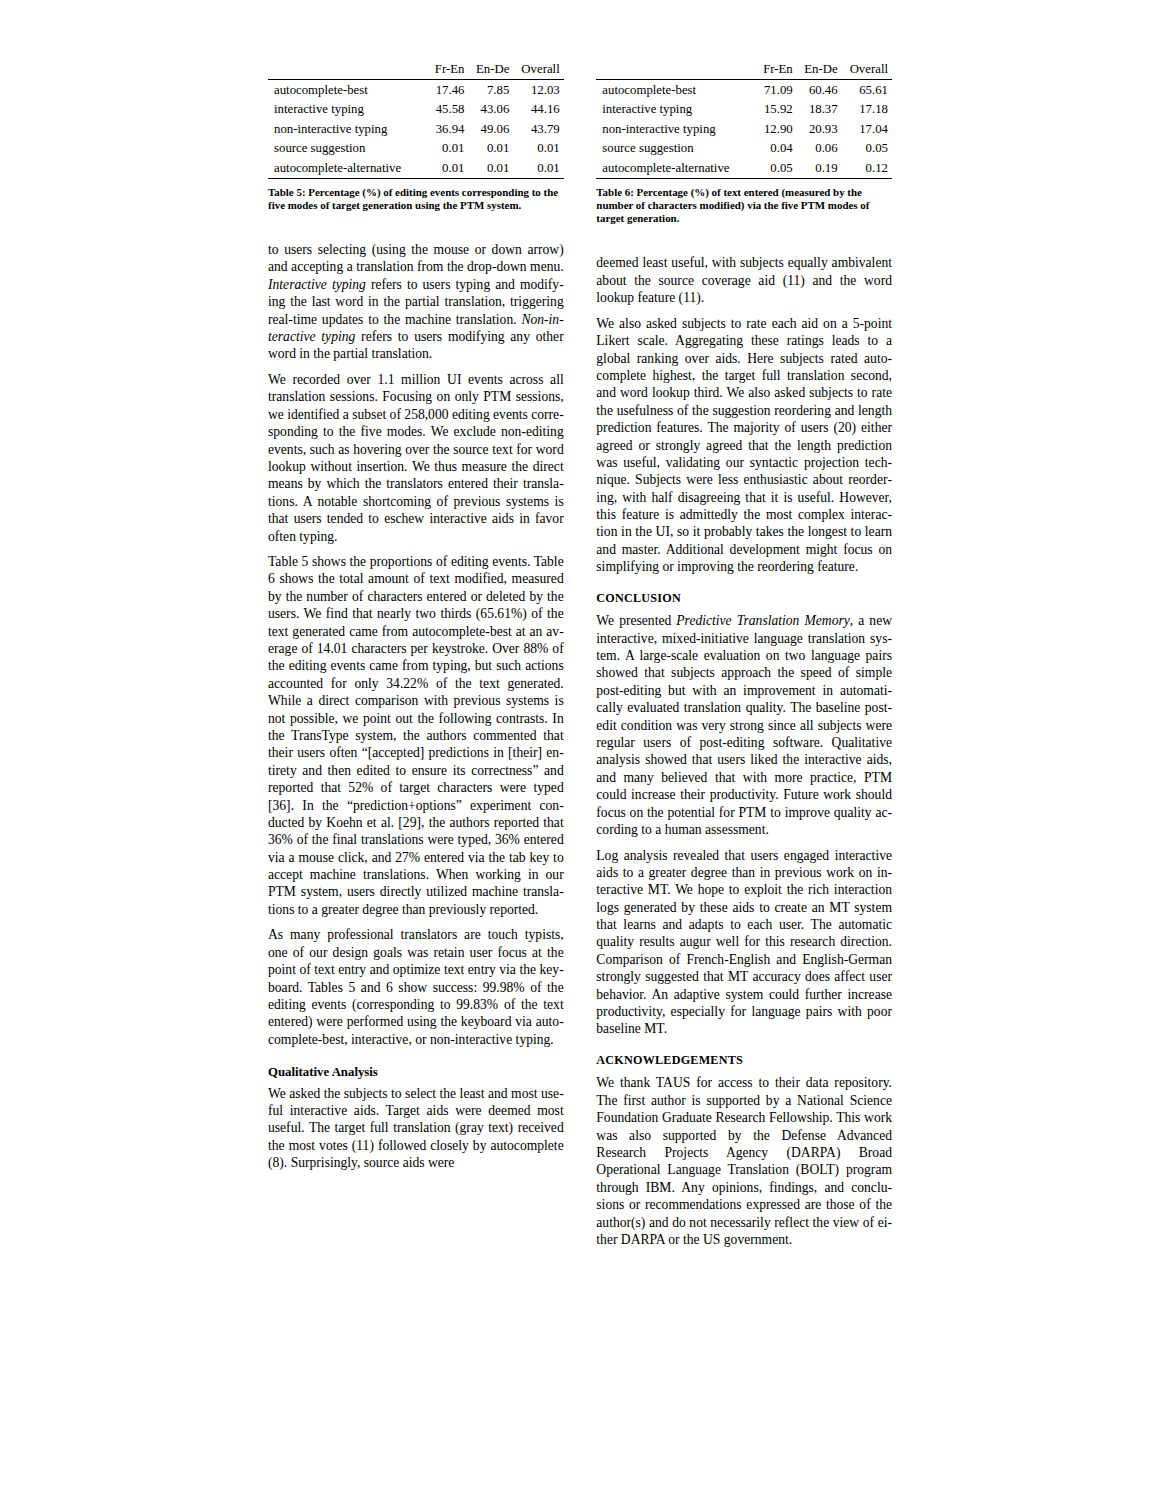| | Fr-En | En-De | Overall |
| --- | --- | --- | --- |
| autocomplete-best | 17.46 | 7.85 | 12.03 |
| interactive typing | 45.58 | 43.06 | 44.16 |
| non-interactive typing | 36.94 | 49.06 | 43.79 |
| source suggestion | 0.01 | 0.01 | 0.01 |
| autocomplete-alternative | 0.01 | 0.01 | 0.01 |
Table 5: Percentage (%) of editing events corresponding to the five modes of target generation using the PTM system.
to users selecting (using the mouse or down arrow) and accepting a translation from the drop-down menu. Interactive typing refers to users typing and modifying the last word in the partial translation, triggering real-time updates to the machine translation. Non-interactive typing refers to users modifying any other word in the partial translation.
We recorded over 1.1 million UI events across all translation sessions. Focusing on only PTM sessions, we identified a subset of 258,000 editing events corresponding to the five modes. We exclude non-editing events, such as hovering over the source text for word lookup without insertion. We thus measure the direct means by which the translators entered their translations. A notable shortcoming of previous systems is that users tended to eschew interactive aids in favor often typing.
Table 5 shows the proportions of editing events. Table 6 shows the total amount of text modified, measured by the number of characters entered or deleted by the users. We find that nearly two thirds (65.61%) of the text generated came from autocomplete-best at an average of 14.01 characters per keystroke. Over 88% of the editing events came from typing, but such actions accounted for only 34.22% of the text generated. While a direct comparison with previous systems is not possible, we point out the following contrasts. In the TransType system, the authors commented that their users often “[accepted] predictions in [their] entirety and then edited to ensure its correctness” and reported that 52% of target characters were typed [36]. In the “prediction+options” experiment conducted by Koehn et al. [29], the authors reported that 36% of the final translations were typed, 36% entered via a mouse click, and 27% entered via the tab key to accept machine translations. When working in our PTM system, users directly utilized machine translations to a greater degree than previously reported.
As many professional translators are touch typists, one of our design goals was retain user focus at the point of text entry and optimize text entry via the keyboard. Tables 5 and 6 show success: 99.98% of the editing events (corresponding to 99.83% of the text entered) were performed using the keyboard via autocomplete-best, interactive, or non-interactive typing.
Qualitative Analysis
We asked the subjects to select the least and most useful interactive aids. Target aids were deemed most useful. The target full translation (gray text) received the most votes (11) followed closely by autocomplete (8). Surprisingly, source aids were
| | Fr-En | En-De | Overall |
| --- | --- | --- | --- |
| autocomplete-best | 71.09 | 60.46 | 65.61 |
| interactive typing | 15.92 | 18.37 | 17.18 |
| non-interactive typing | 12.90 | 20.93 | 17.04 |
| source suggestion | 0.04 | 0.06 | 0.05 |
| autocomplete-alternative | 0.05 | 0.19 | 0.12 |
Table 6: Percentage (%) of text entered (measured by the number of characters modified) via the five PTM modes of target generation.
deemed least useful, with subjects equally ambivalent about the source coverage aid (11) and the word lookup feature (11).
We also asked subjects to rate each aid on a 5-point Likert scale. Aggregating these ratings leads to a global ranking over aids. Here subjects rated autocomplete highest, the target full translation second, and word lookup third. We also asked subjects to rate the usefulness of the suggestion reordering and length prediction features. The majority of users (20) either agreed or strongly agreed that the length prediction was useful, validating our syntactic projection technique. Subjects were less enthusiastic about reordering, with half disagreeing that it is useful. However, this feature is admittedly the most complex interaction in the UI, so it probably takes the longest to learn and master. Additional development might focus on simplifying or improving the reordering feature.
Conclusion
We presented Predictive Translation Memory, a new interactive, mixed-initiative language translation system. A large-scale evaluation on two language pairs showed that subjects approach the speed of simple post-editing but with an improvement in automatically evaluated translation quality. The baseline post-edit condition was very strong since all subjects were regular users of post-editing software. Qualitative analysis showed that users liked the interactive aids, and many believed that with more practice, PTM could increase their productivity. Future work should focus on the potential for PTM to improve quality according to a human assessment.
Log analysis revealed that users engaged interactive aids to a greater degree than in previous work on interactive MT. We hope to exploit the rich interaction logs generated by these aids to create an MT system that learns and adapts to each user. The automatic quality results augur well for this research direction. Comparison of French-English and English-German strongly suggested that MT accuracy does affect user behavior. An adaptive system could further increase productivity, especially for language pairs with poor baseline MT.
Acknowledgements
We thank TAUS for access to their data repository. The first author is supported by a National Science Foundation Graduate Research Fellowship. This work was also supported by the Defense Advanced Research Projects Agency (DARPA) Broad Operational Language Translation (BOLT) program through IBM. Any opinions, findings, and conclusions or recommendations expressed are those of the author(s) and do not necessarily reflect the view of either DARPA or the US government.